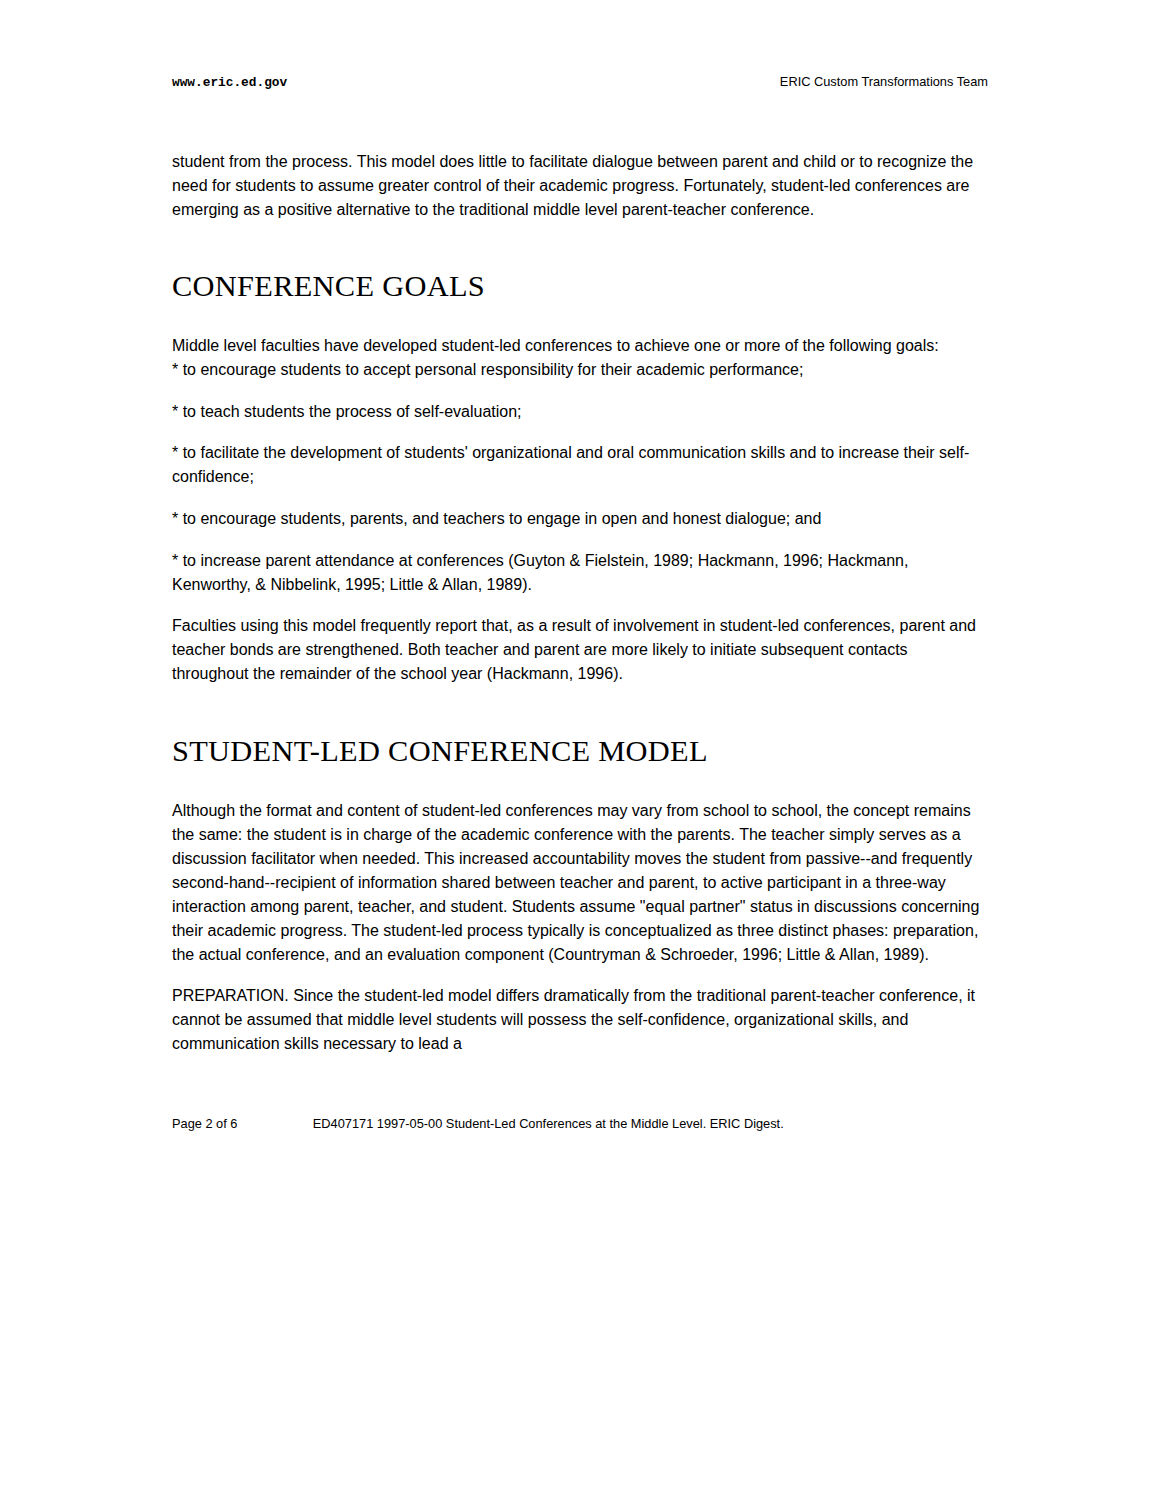www.eric.ed.gov ERIC Custom Transformations Team
student from the process. This model does little to facilitate dialogue between parent and child or to recognize the need for students to assume greater control of their academic progress. Fortunately, student-led conferences are emerging as a positive alternative to the traditional middle level parent-teacher conference.
CONFERENCE GOALS
Middle level faculties have developed student-led conferences to achieve one or more of the following goals:
to encourage students to accept personal responsibility for their academic performance;
to teach students the process of self-evaluation;
to facilitate the development of students' organizational and oral communication skills and to increase their self-confidence;
to encourage students, parents, and teachers to engage in open and honest dialogue; and
to increase parent attendance at conferences (Guyton & Fielstein, 1989; Hackmann, 1996; Hackmann, Kenworthy, & Nibbelink, 1995; Little & Allan, 1989).
Faculties using this model frequently report that, as a result of involvement in student-led conferences, parent and teacher bonds are strengthened. Both teacher and parent are more likely to initiate subsequent contacts throughout the remainder of the school year (Hackmann, 1996).
STUDENT-LED CONFERENCE MODEL
Although the format and content of student-led conferences may vary from school to school, the concept remains the same: the student is in charge of the academic conference with the parents. The teacher simply serves as a discussion facilitator when needed. This increased accountability moves the student from passive--and frequently second-hand--recipient of information shared between teacher and parent, to active participant in a three-way interaction among parent, teacher, and student. Students assume "equal partner" status in discussions concerning their academic progress. The student-led process typically is conceptualized as three distinct phases: preparation, the actual conference, and an evaluation component (Countryman & Schroeder, 1996; Little & Allan, 1989).
PREPARATION. Since the student-led model differs dramatically from the traditional parent-teacher conference, it cannot be assumed that middle level students will possess the self-confidence, organizational skills, and communication skills necessary to lead a
Page 2 of 6 ED407171 1997-05-00 Student-Led Conferences at the Middle Level. ERIC Digest.